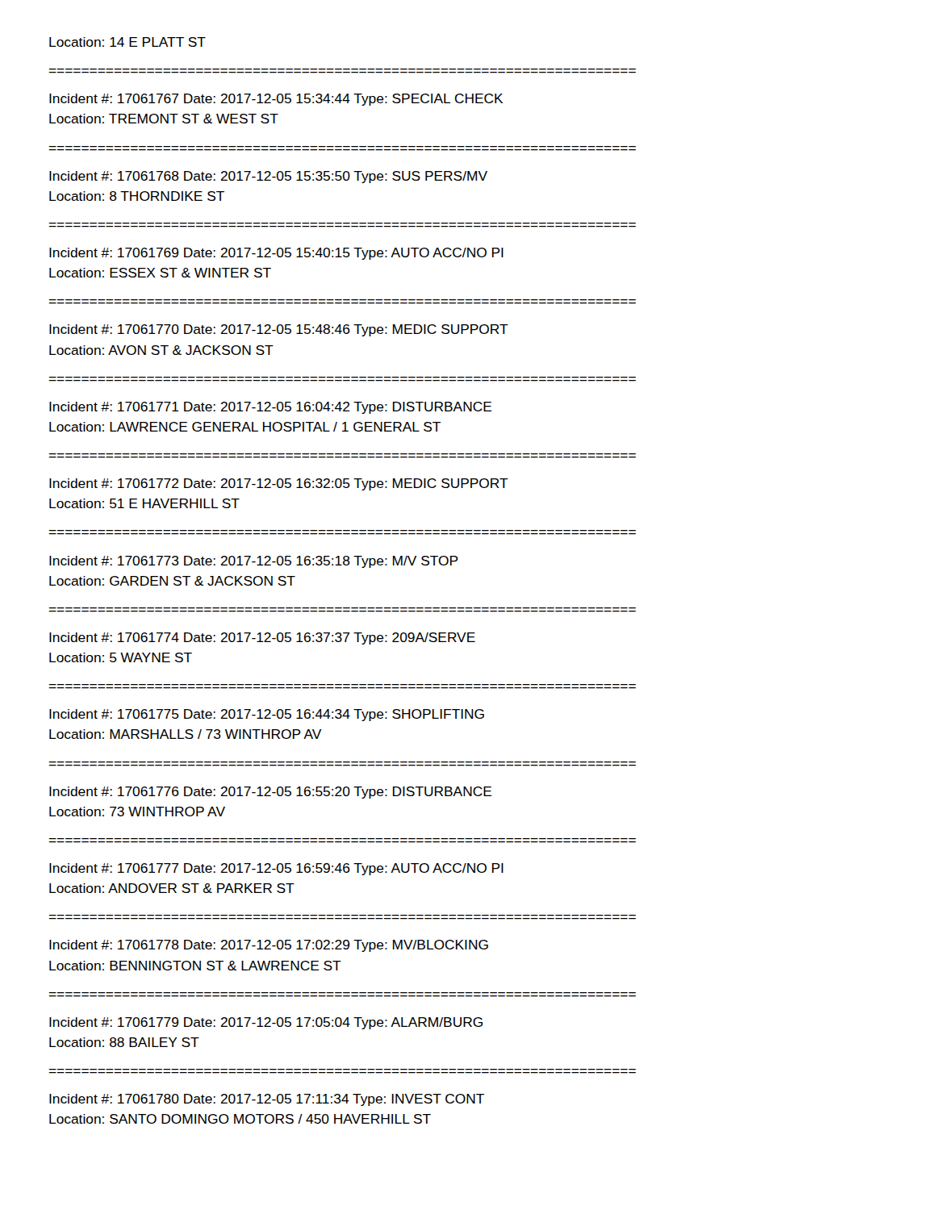Location: 14 E PLATT ST
========================================================================
Incident #: 17061767 Date: 2017-12-05 15:34:44 Type: SPECIAL CHECK
Location: TREMONT ST & WEST ST
========================================================================
Incident #: 17061768 Date: 2017-12-05 15:35:50 Type: SUS PERS/MV
Location: 8 THORNDIKE ST
========================================================================
Incident #: 17061769 Date: 2017-12-05 15:40:15 Type: AUTO ACC/NO PI
Location: ESSEX ST & WINTER ST
========================================================================
Incident #: 17061770 Date: 2017-12-05 15:48:46 Type: MEDIC SUPPORT
Location: AVON ST & JACKSON ST
========================================================================
Incident #: 17061771 Date: 2017-12-05 16:04:42 Type: DISTURBANCE
Location: LAWRENCE GENERAL HOSPITAL / 1 GENERAL ST
========================================================================
Incident #: 17061772 Date: 2017-12-05 16:32:05 Type: MEDIC SUPPORT
Location: 51 E HAVERHILL ST
========================================================================
Incident #: 17061773 Date: 2017-12-05 16:35:18 Type: M/V STOP
Location: GARDEN ST & JACKSON ST
========================================================================
Incident #: 17061774 Date: 2017-12-05 16:37:37 Type: 209A/SERVE
Location: 5 WAYNE ST
========================================================================
Incident #: 17061775 Date: 2017-12-05 16:44:34 Type: SHOPLIFTING
Location: MARSHALLS / 73 WINTHROP AV
========================================================================
Incident #: 17061776 Date: 2017-12-05 16:55:20 Type: DISTURBANCE
Location: 73 WINTHROP AV
========================================================================
Incident #: 17061777 Date: 2017-12-05 16:59:46 Type: AUTO ACC/NO PI
Location: ANDOVER ST & PARKER ST
========================================================================
Incident #: 17061778 Date: 2017-12-05 17:02:29 Type: MV/BLOCKING
Location: BENNINGTON ST & LAWRENCE ST
========================================================================
Incident #: 17061779 Date: 2017-12-05 17:05:04 Type: ALARM/BURG
Location: 88 BAILEY ST
========================================================================
Incident #: 17061780 Date: 2017-12-05 17:11:34 Type: INVEST CONT
Location: SANTO DOMINGO MOTORS / 450 HAVERHILL ST